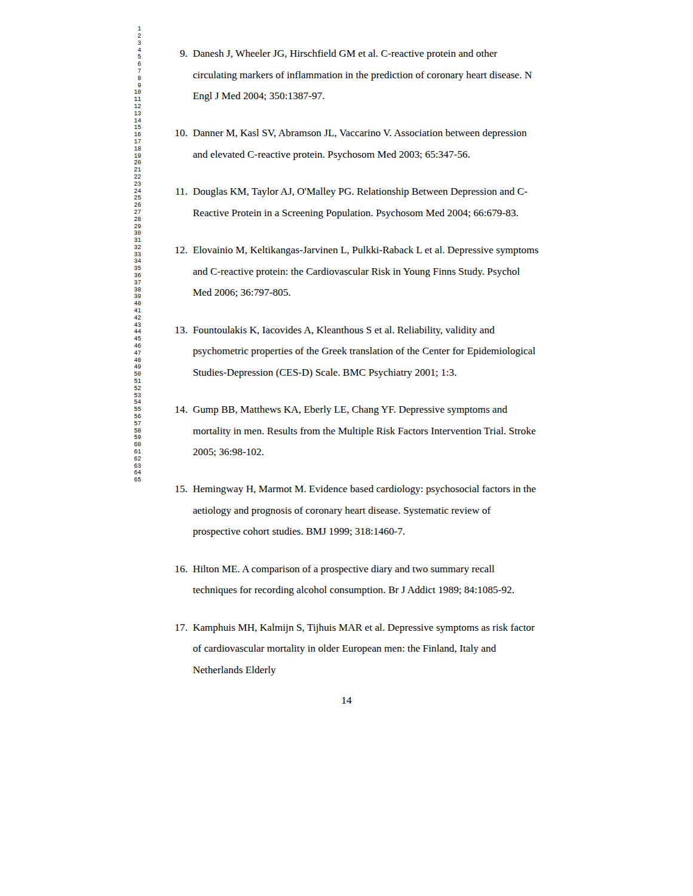1
2
3
4
5
6
7
8
9
10
11
12
13
14
15
16
17
18
19
20
21
22
23
24
25
26
27
28
29
30
31
32
33
34
35
36
37
38
39
40
41
42
43
44
45
46
47
48
49
50
51
52
53
54
55
56
57
58
59
60
61
62
63
64
65
9. Danesh J, Wheeler JG, Hirschfield GM et al. C-reactive protein and other circulating markers of inflammation in the prediction of coronary heart disease. N Engl J Med 2004; 350:1387-97.
10. Danner M, Kasl SV, Abramson JL, Vaccarino V. Association between depression and elevated C-reactive protein. Psychosom Med 2003; 65:347-56.
11. Douglas KM, Taylor AJ, O'Malley PG. Relationship Between Depression and C-Reactive Protein in a Screening Population. Psychosom Med 2004; 66:679-83.
12. Elovainio M, Keltikangas-Jarvinen L, Pulkki-Raback L et al. Depressive symptoms and C-reactive protein: the Cardiovascular Risk in Young Finns Study. Psychol Med 2006; 36:797-805.
13. Fountoulakis K, Iacovides A, Kleanthous S et al. Reliability, validity and psychometric properties of the Greek translation of the Center for Epidemiological Studies-Depression (CES-D) Scale. BMC Psychiatry 2001; 1:3.
14. Gump BB, Matthews KA, Eberly LE, Chang YF. Depressive symptoms and mortality in men. Results from the Multiple Risk Factors Intervention Trial. Stroke 2005; 36:98-102.
15. Hemingway H, Marmot M. Evidence based cardiology: psychosocial factors in the aetiology and prognosis of coronary heart disease. Systematic review of prospective cohort studies. BMJ 1999; 318:1460-7.
16. Hilton ME. A comparison of a prospective diary and two summary recall techniques for recording alcohol consumption. Br J Addict 1989; 84:1085-92.
17. Kamphuis MH, Kalmijn S, Tijhuis MAR et al. Depressive symptoms as risk factor of cardiovascular mortality in older European men: the Finland, Italy and Netherlands Elderly
14